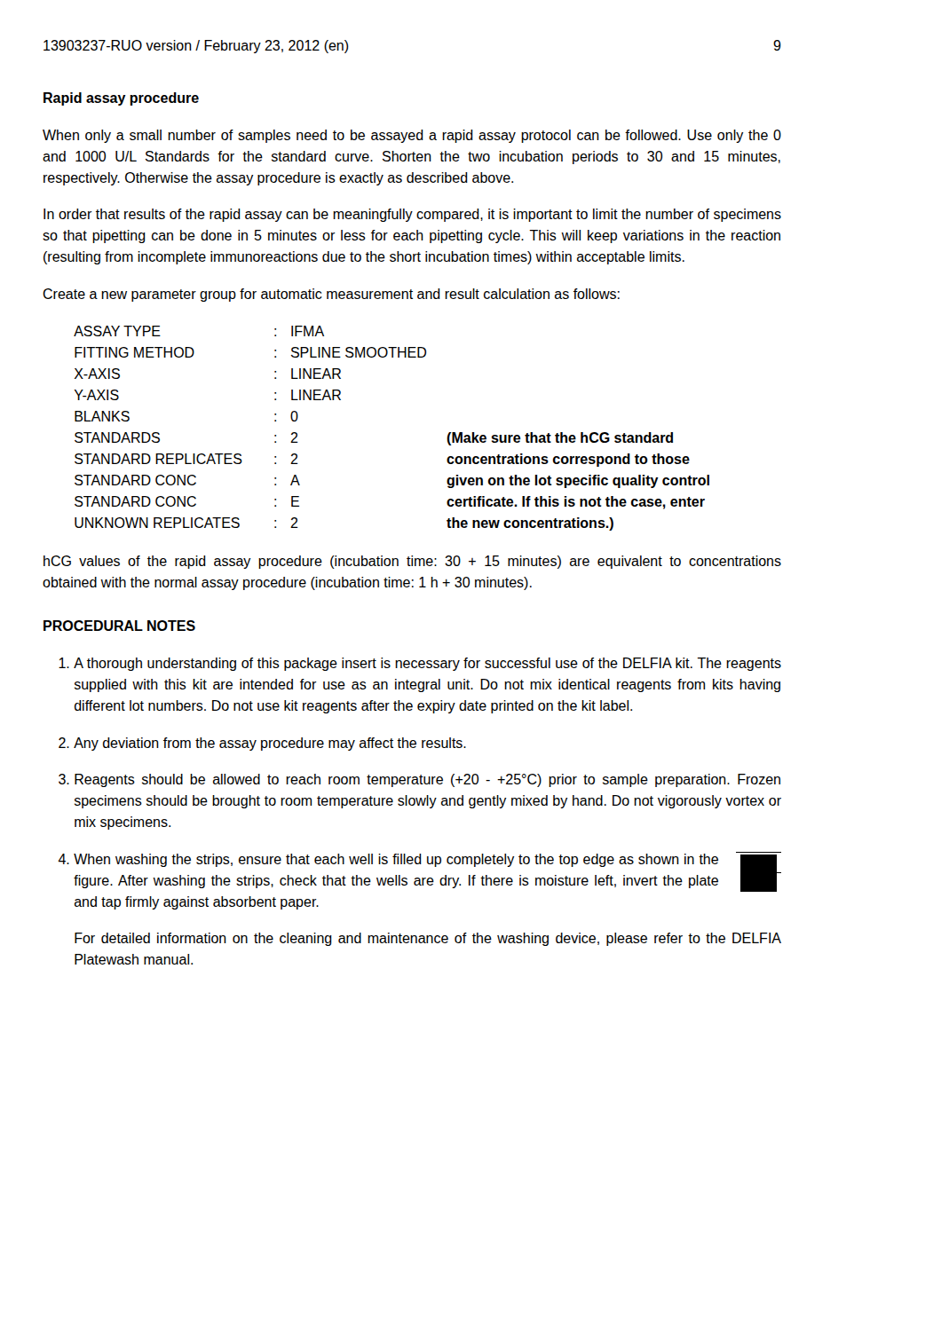13903237-RUO version / February 23, 2012 (en) 9
Rapid assay procedure
When only a small number of samples need to be assayed a rapid assay protocol can be followed. Use only the 0 and 1000 U/L Standards for the standard curve. Shorten the two incubation periods to 30 and 15 minutes, respectively. Otherwise the assay procedure is exactly as described above.
In order that results of the rapid assay can be meaningfully compared, it is important to limit the number of specimens so that pipetting can be done in 5 minutes or less for each pipetting cycle. This will keep variations in the reaction (resulting from incomplete immunoreactions due to the short incubation times) within acceptable limits.
Create a new parameter group for automatic measurement and result calculation as follows:
| ASSAY TYPE | : | IFMA | |
| FITTING METHOD | : | SPLINE SMOOTHED | |
| X-AXIS | : | LINEAR | |
| Y-AXIS | : | LINEAR | |
| BLANKS | : | 0 | |
| STANDARDS | : | 2 | (Make sure that the hCG standard |
| STANDARD REPLICATES | : | 2 | concentrations correspond to those |
| STANDARD CONC | : | A | given on the lot specific quality control |
| STANDARD CONC | : | E | certificate. If this is not the case, enter |
| UNKNOWN REPLICATES | : | 2 | the new concentrations.) |
hCG values of the rapid assay procedure (incubation time: 30 + 15 minutes) are equivalent to concentrations obtained with the normal assay procedure (incubation time: 1 h + 30 minutes).
PROCEDURAL NOTES
A thorough understanding of this package insert is necessary for successful use of the DELFIA kit. The reagents supplied with this kit are intended for use as an integral unit. Do not mix identical reagents from kits having different lot numbers. Do not use kit reagents after the expiry date printed on the kit label.
Any deviation from the assay procedure may affect the results.
Reagents should be allowed to reach room temperature (+20 - +25°C) prior to sample preparation. Frozen specimens should be brought to room temperature slowly and gently mixed by hand. Do not vigorously vortex or mix specimens.
When washing the strips, ensure that each well is filled up completely to the top edge as shown in the figure. After washing the strips, check that the wells are dry. If there is moisture left, invert the plate and tap firmly against absorbent paper.
For detailed information on the cleaning and maintenance of the washing device, please refer to the DELFIA Platewash manual.